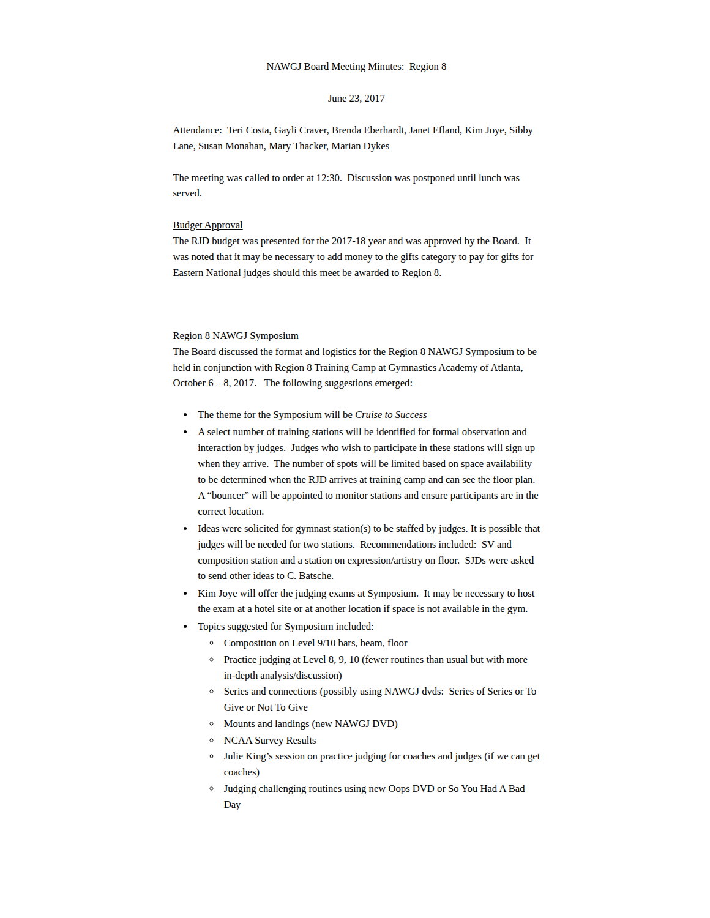NAWGJ Board Meeting Minutes: Region 8 June 23, 2017
Attendance: Teri Costa, Gayli Craver, Brenda Eberhardt, Janet Efland, Kim Joye, Sibby Lane, Susan Monahan, Mary Thacker, Marian Dykes
The meeting was called to order at 12:30. Discussion was postponed until lunch was served.
Budget Approval
The RJD budget was presented for the 2017-18 year and was approved by the Board. It was noted that it may be necessary to add money to the gifts category to pay for gifts for Eastern National judges should this meet be awarded to Region 8.
Region 8 NAWGJ Symposium
The Board discussed the format and logistics for the Region 8 NAWGJ Symposium to be held in conjunction with Region 8 Training Camp at Gymnastics Academy of Atlanta, October 6 – 8, 2017. The following suggestions emerged:
The theme for the Symposium will be Cruise to Success
A select number of training stations will be identified for formal observation and interaction by judges. Judges who wish to participate in these stations will sign up when they arrive. The number of spots will be limited based on space availability to be determined when the RJD arrives at training camp and can see the floor plan. A “bouncer” will be appointed to monitor stations and ensure participants are in the correct location.
Ideas were solicited for gymnast station(s) to be staffed by judges. It is possible that judges will be needed for two stations. Recommendations included: SV and composition station and a station on expression/artistry on floor. SJDs were asked to send other ideas to C. Batsche.
Kim Joye will offer the judging exams at Symposium. It may be necessary to host the exam at a hotel site or at another location if space is not available in the gym.
Topics suggested for Symposium included:
Composition on Level 9/10 bars, beam, floor
Practice judging at Level 8, 9, 10 (fewer routines than usual but with more in-depth analysis/discussion)
Series and connections (possibly using NAWGJ dvds: Series of Series or To Give or Not To Give
Mounts and landings (new NAWGJ DVD)
NCAA Survey Results
Julie King’s session on practice judging for coaches and judges (if we can get coaches)
Judging challenging routines using new Oops DVD or So You Had A Bad Day